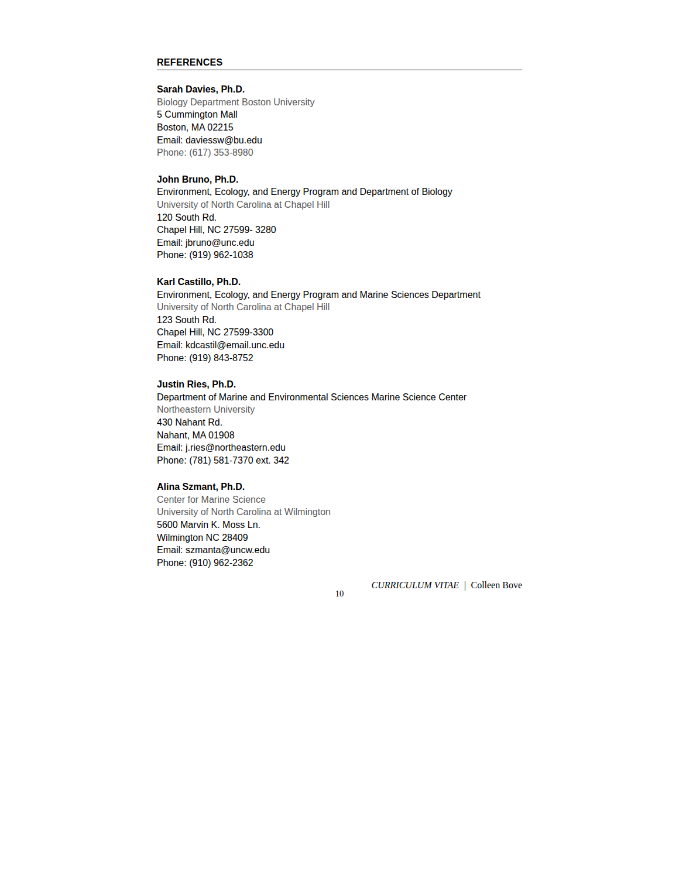References
Sarah Davies, Ph.D.
Biology Department Boston University
5 Cummington Mall
Boston, MA 02215
Email: daviessw@bu.edu
Phone: (617) 353-8980
John Bruno, Ph.D.
Environment, Ecology, and Energy Program and Department of Biology
University of North Carolina at Chapel Hill
120 South Rd.
Chapel Hill, NC 27599- 3280
Email: jbruno@unc.edu
Phone: (919) 962-1038
Karl Castillo, Ph.D.
Environment, Ecology, and Energy Program and Marine Sciences Department
University of North Carolina at Chapel Hill
123 South Rd.
Chapel Hill, NC 27599-3300
Email: kdcastil@email.unc.edu
Phone: (919) 843-8752
Justin Ries, Ph.D.
Department of Marine and Environmental Sciences Marine Science Center
Northeastern University
430 Nahant Rd.
Nahant, MA 01908
Email: j.ries@northeastern.edu
Phone: (781) 581-7370 ext. 342
Alina Szmant, Ph.D.
Center for Marine Science
University of North Carolina at Wilmington
5600 Marvin K. Moss Ln.
Wilmington NC 28409
Email: szmanta@uncw.edu
Phone: (910) 962-2362
CURRICULUM VITAE | Colleen Bove
10